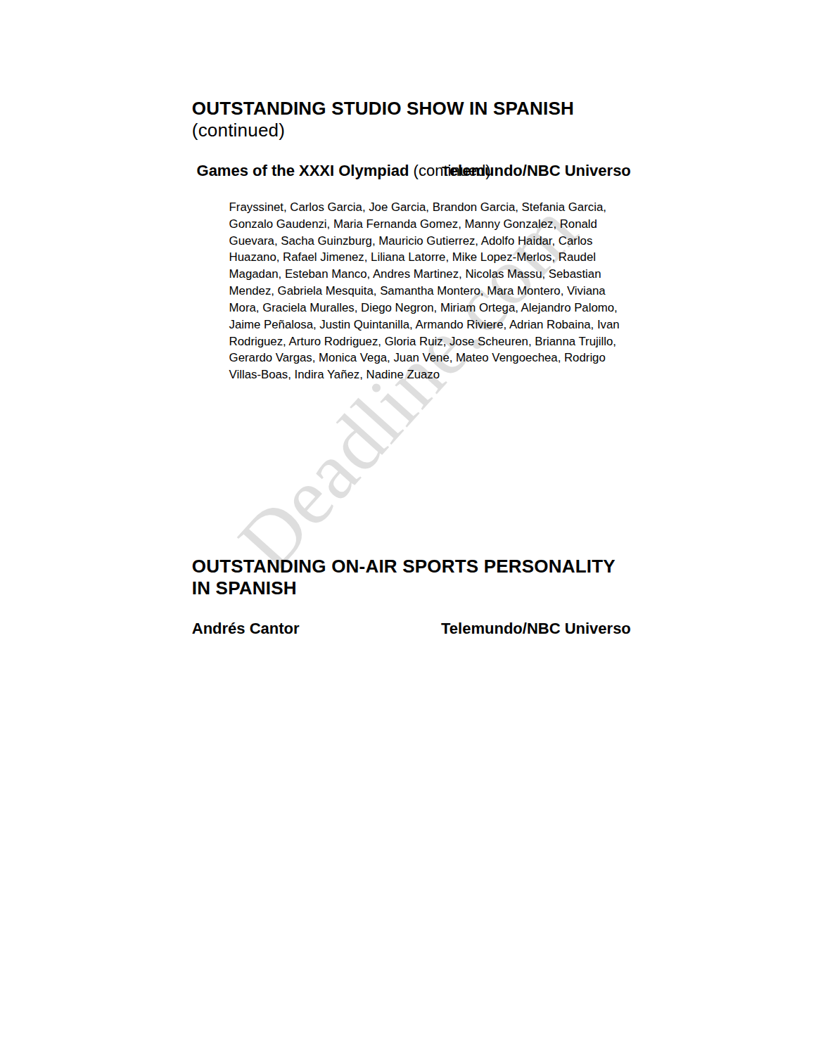Deadline.com
OUTSTANDING STUDIO SHOW IN SPANISH (continued)
Games of the XXXI Olympiad (continued) Telemundo/NBC Universo
Frayssinet, Carlos Garcia, Joe Garcia, Brandon Garcia, Stefania Garcia, Gonzalo Gaudenzi, Maria Fernanda Gomez, Manny Gonzalez, Ronald Guevara, Sacha Guinzburg, Mauricio Gutierrez, Adolfo Haidar, Carlos Huazano, Rafael Jimenez, Liliana Latorre, Mike Lopez-Merlos, Raudel Magadan, Esteban Manco, Andres Martinez, Nicolas Massu, Sebastian Mendez, Gabriela Mesquita, Samantha Montero, Mara Montero, Viviana Mora, Graciela Muralles, Diego Negron, Miriam Ortega, Alejandro Palomo, Jaime Peñalosa, Justin Quintanilla, Armando Riviere, Adrian Robaina, Ivan Rodriguez, Arturo Rodriguez, Gloria Ruiz, Jose Scheuren, Brianna Trujillo, Gerardo Vargas, Monica Vega, Juan Vene, Mateo Vengoechea, Rodrigo Villas-Boas, Indira Yañez, Nadine Zuazo
OUTSTANDING ON-AIR SPORTS PERSONALITY IN SPANISH
Andrés Cantor Telemundo/NBC Universo